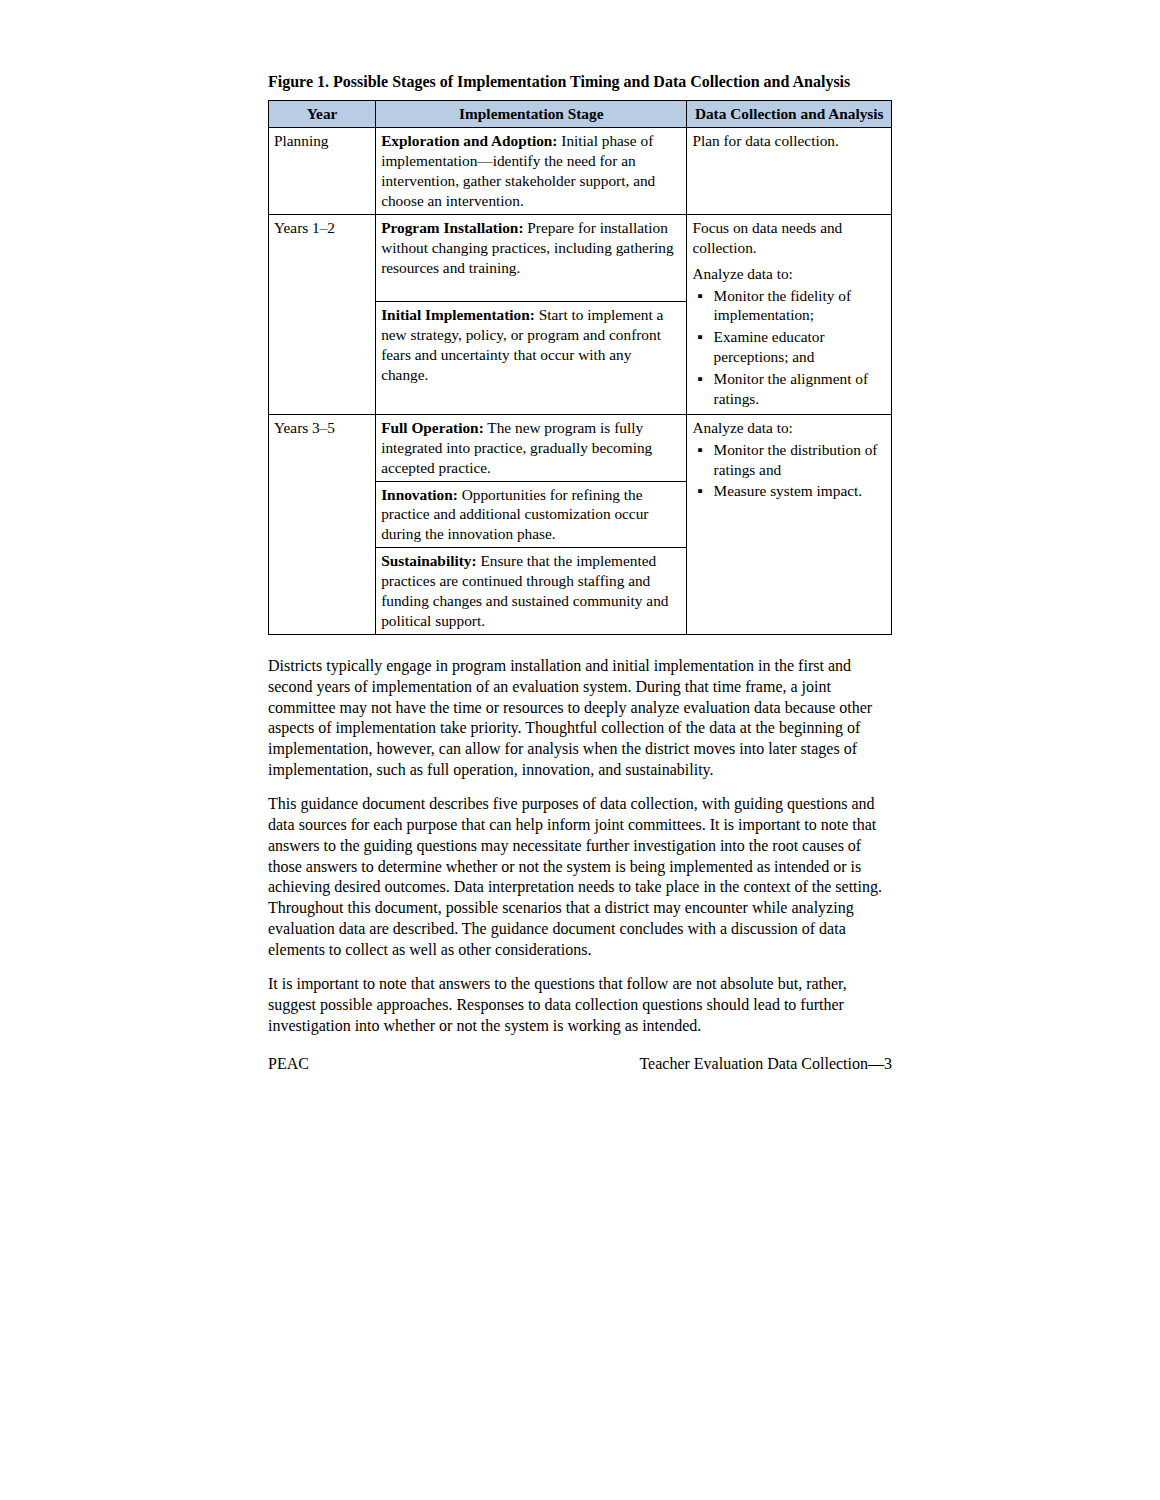Figure 1. Possible Stages of Implementation Timing and Data Collection and Analysis
| Year | Implementation Stage | Data Collection and Analysis |
| --- | --- | --- |
| Planning | Exploration and Adoption: Initial phase of implementation—identify the need for an intervention, gather stakeholder support, and choose an intervention. | Plan for data collection. |
| Years 1–2 | Program Installation: Prepare for installation without changing practices, including gathering resources and training. | Focus on data needs and collection. Analyze data to: Monitor the fidelity of implementation; Examine educator perceptions; and Monitor the alignment of ratings. |
| Initial Implementation: Start to implement a new strategy, policy, or program and confront fears and uncertainty that occur with any change. |
| Years 3–5 | Full Operation: The new program is fully integrated into practice, gradually becoming accepted practice. | Analyze data to: Monitor the distribution of ratings and Measure system impact. |
| Innovation: Opportunities for refining the practice and additional customization occur during the innovation phase. |
| Sustainability: Ensure that the implemented practices are continued through staffing and funding changes and sustained community and political support. |
Districts typically engage in program installation and initial implementation in the first and second years of implementation of an evaluation system. During that time frame, a joint committee may not have the time or resources to deeply analyze evaluation data because other aspects of implementation take priority. Thoughtful collection of the data at the beginning of implementation, however, can allow for analysis when the district moves into later stages of implementation, such as full operation, innovation, and sustainability.
This guidance document describes five purposes of data collection, with guiding questions and data sources for each purpose that can help inform joint committees. It is important to note that answers to the guiding questions may necessitate further investigation into the root causes of those answers to determine whether or not the system is being implemented as intended or is achieving desired outcomes. Data interpretation needs to take place in the context of the setting. Throughout this document, possible scenarios that a district may encounter while analyzing evaluation data are described. The guidance document concludes with a discussion of data elements to collect as well as other considerations.
It is important to note that answers to the questions that follow are not absolute but, rather, suggest possible approaches. Responses to data collection questions should lead to further investigation into whether or not the system is working as intended.
PEAC Teacher Evaluation Data Collection—3